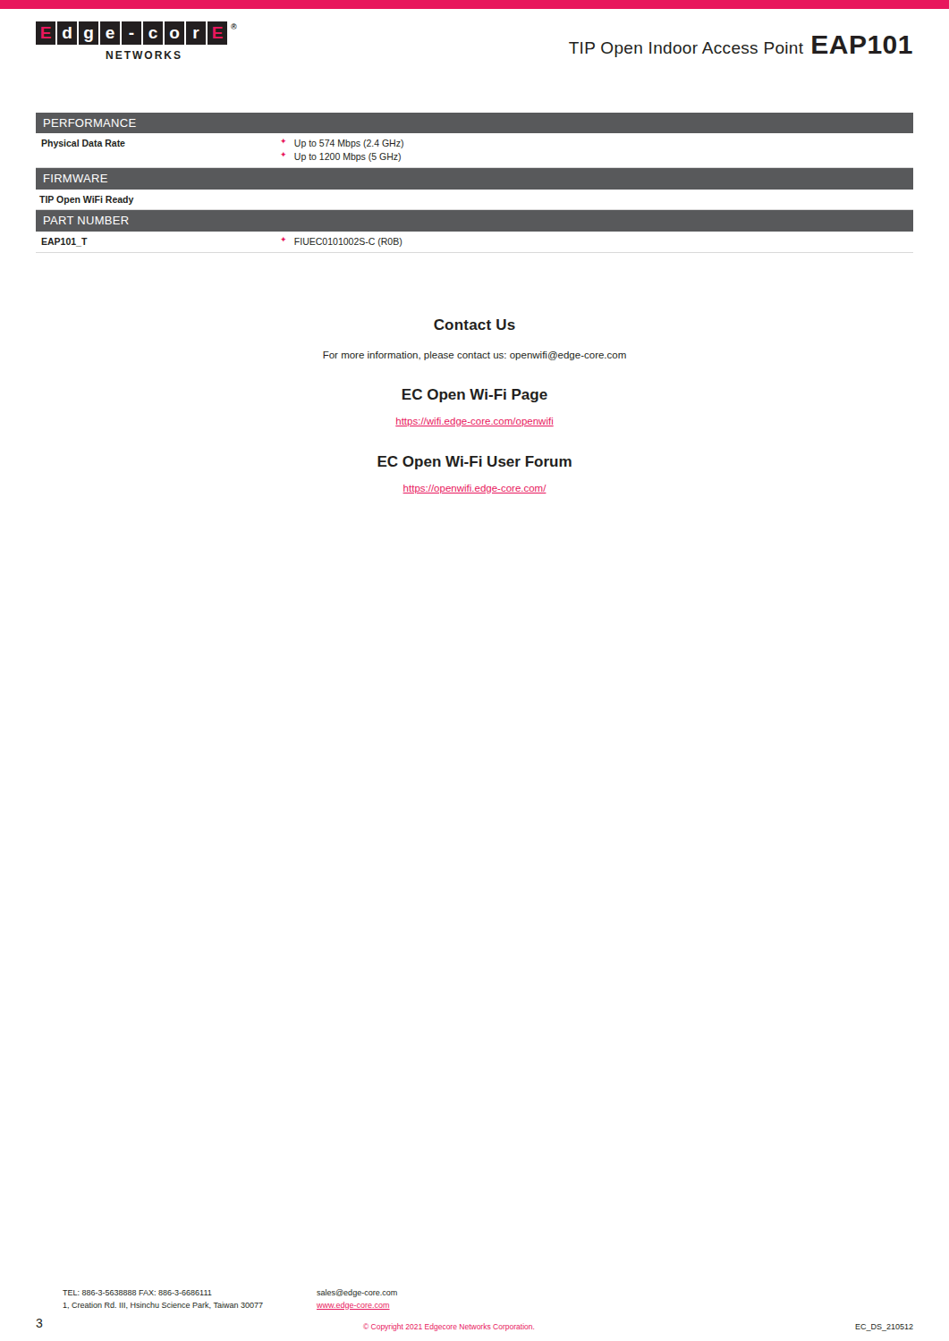Edge-corE
®
NETWORKS
TIP Open Indoor Access Point EAP101
| PERFORMANCE |
| Physical Data Rate | Up to 574 Mbps (2.4 GHz) Up to 1200 Mbps (5 GHz) |
| FIRMWARE |
| TIP Open WiFi Ready |
| PART NUMBER |
| EAP101_T | FIUEC0101002S-C (R0B) |
Contact Us
For more information, please contact us: openwifi@edge-core.com
EC Open Wi-Fi Page
https://wifi.edge-core.com/openwifi
EC Open Wi-Fi User Forum
https://openwifi.edge-core.com/
TEL: 886-3-5638888 FAX: 886-3-6686111
1, Creation Rd. III, Hsinchu Science Park, Taiwan 30077
sales@edge-core.com
www.edge-core.com
3
© Copyright 2021 Edgecore Networks Corporation.
EC_DS_210512